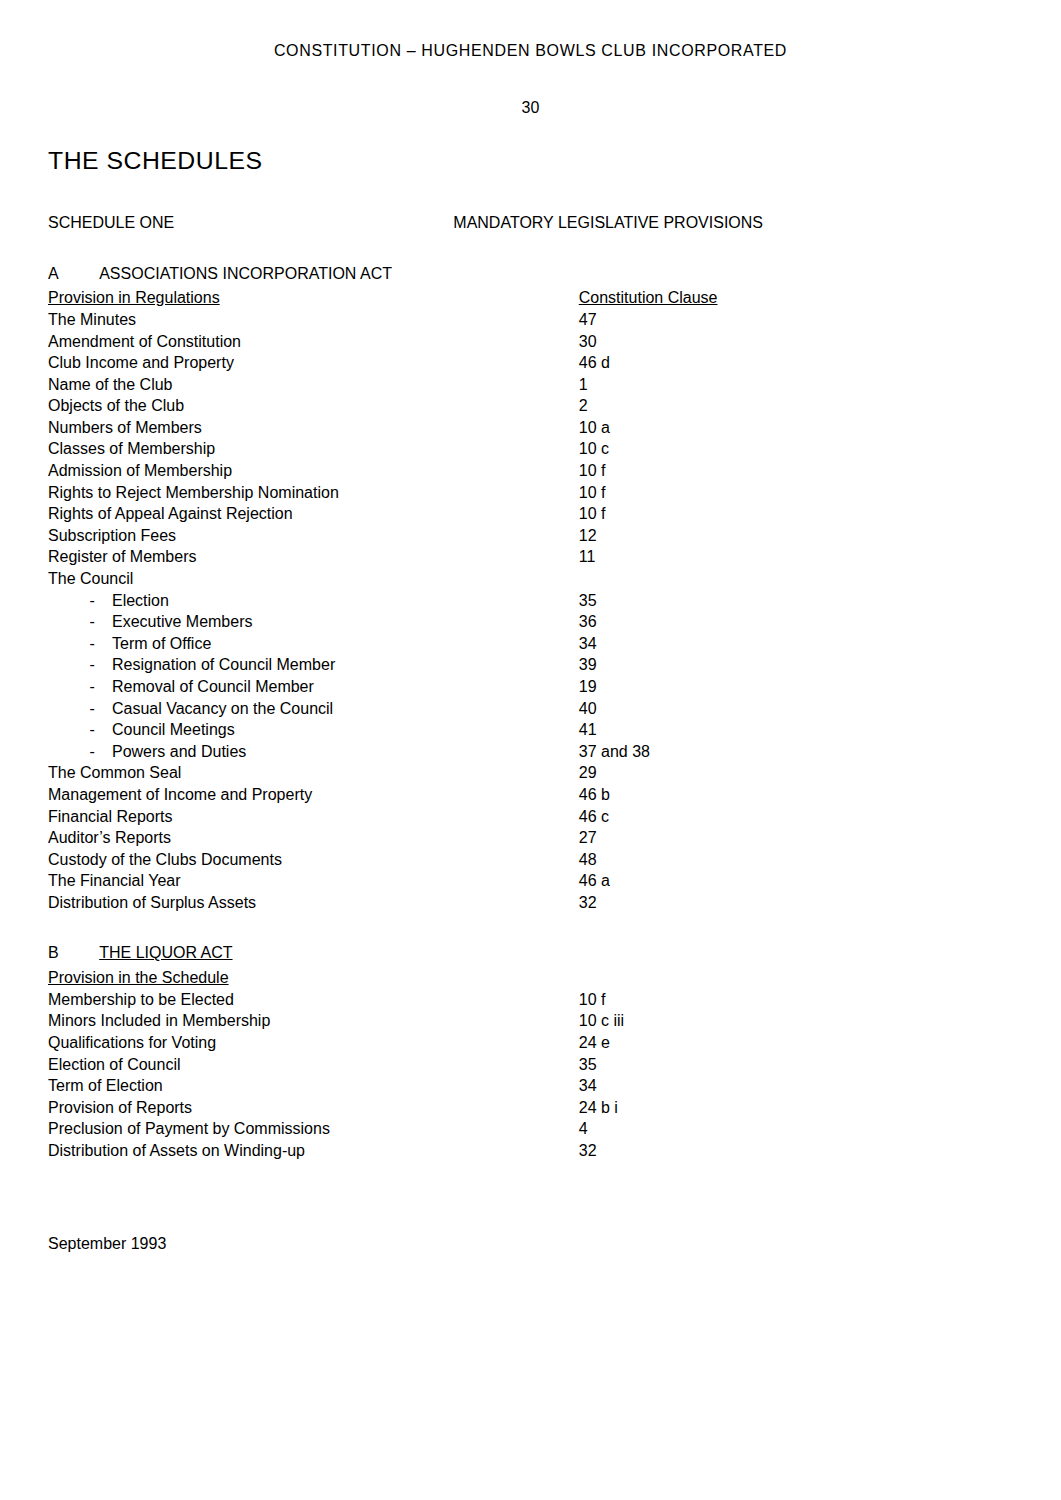CONSTITUTION – HUGHENDEN BOWLS CLUB INCORPORATED
30
THE SCHEDULES
SCHEDULE ONE
MANDATORY LEGISLATIVE PROVISIONS
AASSOCIATIONS INCORPORATION ACT
| Provision in Regulations | Constitution Clause |
| The Minutes | 47 |
| Amendment of Constitution | 30 |
| Club Income and Property | 46 d |
| Name of the Club | 1 |
| Objects of the Club | 2 |
| Numbers of Members | 10 a |
| Classes of Membership | 10 c |
| Admission of Membership | 10 f |
| Rights to Reject Membership Nomination | 10 f |
| Rights of Appeal Against Rejection | 10 f |
| Subscription Fees | 12 |
| Register of Members | 11 |
| The Council | |
| - Election | 35 |
| - Executive Members | 36 |
| - Term of Office | 34 |
| - Resignation of Council Member | 39 |
| - Removal of Council Member | 19 |
| - Casual Vacancy on the Council | 40 |
| - Council Meetings | 41 |
| - Powers and Duties | 37 and 38 |
| The Common Seal | 29 |
| Management of Income and Property | 46 b |
| Financial Reports | 46 c |
| Auditor’s Reports | 27 |
| Custody of the Clubs Documents | 48 |
| The Financial Year | 46 a |
| Distribution of Surplus Assets | 32 |
BTHE LIQUOR ACT
| Provision in the Schedule | |
| Membership to be Elected | 10 f |
| Minors Included in Membership | 10 c iii |
| Qualifications for Voting | 24 e |
| Election of Council | 35 |
| Term of Election | 34 |
| Provision of Reports | 24 b i |
| Preclusion of Payment by Commissions | 4 |
| Distribution of Assets on Winding-up | 32 |
September 1993